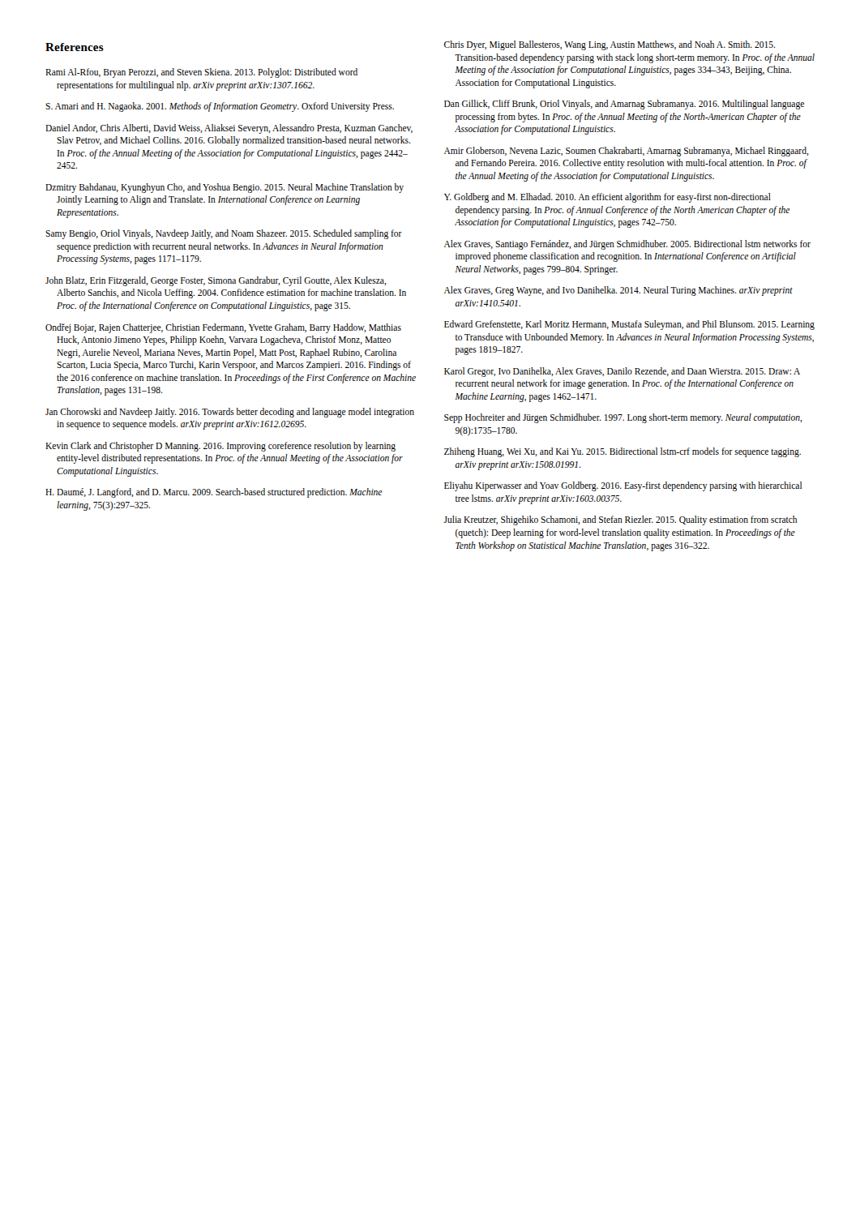References
Rami Al-Rfou, Bryan Perozzi, and Steven Skiena. 2013. Polyglot: Distributed word representations for multilingual nlp. arXiv preprint arXiv:1307.1662.
S. Amari and H. Nagaoka. 2001. Methods of Information Geometry. Oxford University Press.
Daniel Andor, Chris Alberti, David Weiss, Aliaksei Severyn, Alessandro Presta, Kuzman Ganchev, Slav Petrov, and Michael Collins. 2016. Globally normalized transition-based neural networks. In Proc. of the Annual Meeting of the Association for Computational Linguistics, pages 2442–2452.
Dzmitry Bahdanau, Kyunghyun Cho, and Yoshua Bengio. 2015. Neural Machine Translation by Jointly Learning to Align and Translate. In International Conference on Learning Representations.
Samy Bengio, Oriol Vinyals, Navdeep Jaitly, and Noam Shazeer. 2015. Scheduled sampling for sequence prediction with recurrent neural networks. In Advances in Neural Information Processing Systems, pages 1171–1179.
John Blatz, Erin Fitzgerald, George Foster, Simona Gandrabur, Cyril Goutte, Alex Kulesza, Alberto Sanchis, and Nicola Ueffing. 2004. Confidence estimation for machine translation. In Proc. of the International Conference on Computational Linguistics, page 315.
Ondřej Bojar, Rajen Chatterjee, Christian Federmann, Yvette Graham, Barry Haddow, Matthias Huck, Antonio Jimeno Yepes, Philipp Koehn, Varvara Logacheva, Christof Monz, Matteo Negri, Aurelie Neveol, Mariana Neves, Martin Popel, Matt Post, Raphael Rubino, Carolina Scarton, Lucia Specia, Marco Turchi, Karin Verspoor, and Marcos Zampieri. 2016. Findings of the 2016 conference on machine translation. In Proceedings of the First Conference on Machine Translation, pages 131–198.
Jan Chorowski and Navdeep Jaitly. 2016. Towards better decoding and language model integration in sequence to sequence models. arXiv preprint arXiv:1612.02695.
Kevin Clark and Christopher D Manning. 2016. Improving coreference resolution by learning entity-level distributed representations. In Proc. of the Annual Meeting of the Association for Computational Linguistics.
H. Daumé, J. Langford, and D. Marcu. 2009. Search-based structured prediction. Machine learning, 75(3):297–325.
Chris Dyer, Miguel Ballesteros, Wang Ling, Austin Matthews, and Noah A. Smith. 2015. Transition-based dependency parsing with stack long short-term memory. In Proc. of the Annual Meeting of the Association for Computational Linguistics, pages 334–343, Beijing, China. Association for Computational Linguistics.
Dan Gillick, Cliff Brunk, Oriol Vinyals, and Amarnag Subramanya. 2016. Multilingual language processing from bytes. In Proc. of the Annual Meeting of the North-American Chapter of the Association for Computational Linguistics.
Amir Globerson, Nevena Lazic, Soumen Chakrabarti, Amarnag Subramanya, Michael Ringgaard, and Fernando Pereira. 2016. Collective entity resolution with multi-focal attention. In Proc. of the Annual Meeting of the Association for Computational Linguistics.
Y. Goldberg and M. Elhadad. 2010. An efficient algorithm for easy-first non-directional dependency parsing. In Proc. of Annual Conference of the North American Chapter of the Association for Computational Linguistics, pages 742–750.
Alex Graves, Santiago Fernández, and Jürgen Schmidhuber. 2005. Bidirectional lstm networks for improved phoneme classification and recognition. In International Conference on Artificial Neural Networks, pages 799–804. Springer.
Alex Graves, Greg Wayne, and Ivo Danihelka. 2014. Neural Turing Machines. arXiv preprint arXiv:1410.5401.
Edward Grefenstette, Karl Moritz Hermann, Mustafa Suleyman, and Phil Blunsom. 2015. Learning to Transduce with Unbounded Memory. In Advances in Neural Information Processing Systems, pages 1819–1827.
Karol Gregor, Ivo Danihelka, Alex Graves, Danilo Rezende, and Daan Wierstra. 2015. Draw: A recurrent neural network for image generation. In Proc. of the International Conference on Machine Learning, pages 1462–1471.
Sepp Hochreiter and Jürgen Schmidhuber. 1997. Long short-term memory. Neural computation, 9(8):1735–1780.
Zhiheng Huang, Wei Xu, and Kai Yu. 2015. Bidirectional lstm-crf models for sequence tagging. arXiv preprint arXiv:1508.01991.
Eliyahu Kiperwasser and Yoav Goldberg. 2016. Easy-first dependency parsing with hierarchical tree lstms. arXiv preprint arXiv:1603.00375.
Julia Kreutzer, Shigehiko Schamoni, and Stefan Riezler. 2015. Quality estimation from scratch (quetch): Deep learning for word-level translation quality estimation. In Proceedings of the Tenth Workshop on Statistical Machine Translation, pages 316–322.